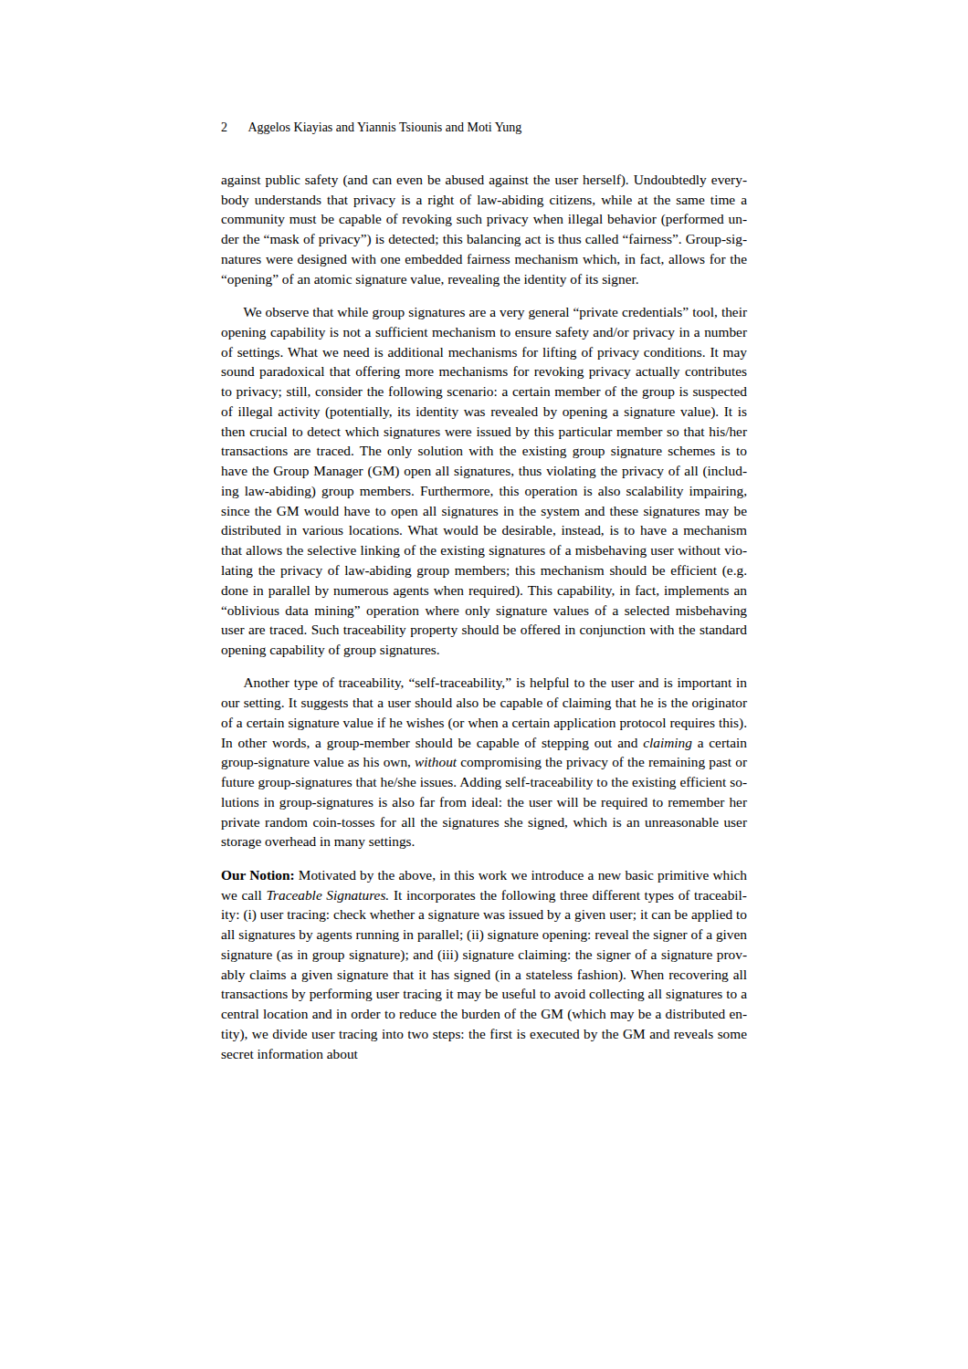2 Aggelos Kiayias and Yiannis Tsiounis and Moti Yung
against public safety (and can even be abused against the user herself). Undoubtedly everybody understands that privacy is a right of law-abiding citizens, while at the same time a community must be capable of revoking such privacy when illegal behavior (performed under the “mask of privacy”) is detected; this balancing act is thus called “fairness”. Group-signatures were designed with one embedded fairness mechanism which, in fact, allows for the “opening” of an atomic signature value, revealing the identity of its signer.
We observe that while group signatures are a very general “private credentials” tool, their opening capability is not a sufficient mechanism to ensure safety and/or privacy in a number of settings. What we need is additional mechanisms for lifting of privacy conditions. It may sound paradoxical that offering more mechanisms for revoking privacy actually contributes to privacy; still, consider the following scenario: a certain member of the group is suspected of illegal activity (potentially, its identity was revealed by opening a signature value). It is then crucial to detect which signatures were issued by this particular member so that his/her transactions are traced. The only solution with the existing group signature schemes is to have the Group Manager (GM) open all signatures, thus violating the privacy of all (including law-abiding) group members. Furthermore, this operation is also scalability impairing, since the GM would have to open all signatures in the system and these signatures may be distributed in various locations. What would be desirable, instead, is to have a mechanism that allows the selective linking of the existing signatures of a misbehaving user without violating the privacy of law-abiding group members; this mechanism should be efficient (e.g. done in parallel by numerous agents when required). This capability, in fact, implements an “oblivious data mining” operation where only signature values of a selected misbehaving user are traced. Such traceability property should be offered in conjunction with the standard opening capability of group signatures.
Another type of traceability, “self-traceability,” is helpful to the user and is important in our setting. It suggests that a user should also be capable of claiming that he is the originator of a certain signature value if he wishes (or when a certain application protocol requires this). In other words, a group-member should be capable of stepping out and claiming a certain group-signature value as his own, without compromising the privacy of the remaining past or future group-signatures that he/she issues. Adding self-traceability to the existing efficient solutions in group-signatures is also far from ideal: the user will be required to remember her private random coin-tosses for all the signatures she signed, which is an unreasonable user storage overhead in many settings.
Our Notion: Motivated by the above, in this work we introduce a new basic primitive which we call Traceable Signatures. It incorporates the following three different types of traceability: (i) user tracing: check whether a signature was issued by a given user; it can be applied to all signatures by agents running in parallel; (ii) signature opening: reveal the signer of a given signature (as in group signature); and (iii) signature claiming: the signer of a signature provably claims a given signature that it has signed (in a stateless fashion). When recovering all transactions by performing user tracing it may be useful to avoid collecting all signatures to a central location and in order to reduce the burden of the GM (which may be a distributed entity), we divide user tracing into two steps: the first is executed by the GM and reveals some secret information about